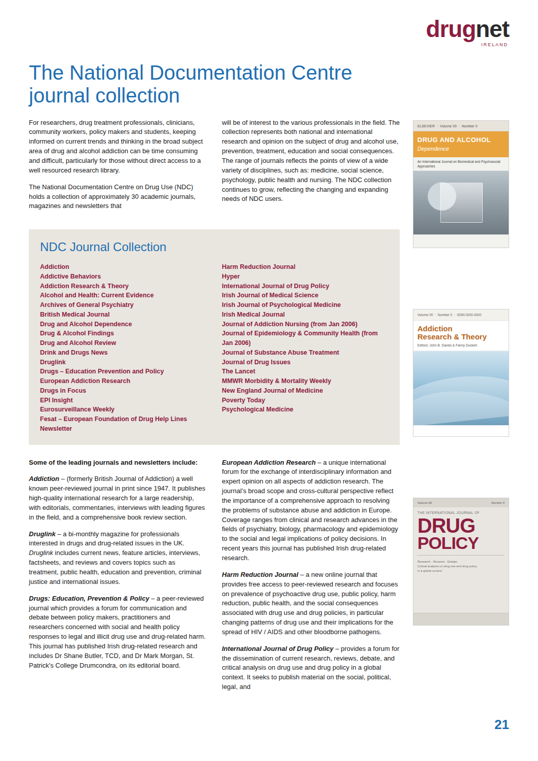drug net
IRELAND
The National Documentation Centre
journal collection
For researchers, drug treatment professionals, clinicians, community workers, policy makers and students, keeping informed on current trends and thinking in the broad subject area of drug and alcohol addiction can be time consuming and difficult, particularly for those without direct access to a well resourced research library.
The National Documentation Centre on Drug Use (NDC) holds a collection of approximately 30 academic journals, magazines and newsletters that
will be of interest to the various professionals in the field. The collection represents both national and international research and opinion on the subject of drug and alcohol use, prevention, treatment, education and social consequences. The range of journals reflects the points of view of a wide variety of disciplines, such as: medicine, social science, psychology, public health and nursing. The NDC collection continues to grow, reflecting the changing and expanding needs of NDC users.
NDC Journal Collection
Addiction
Addictive Behaviors
Addiction Research & Theory
Alcohol and Health: Current Evidence
Archives of General Psychiatry
British Medical Journal
Drug and Alcohol Dependence
Drug & Alcohol Findings
Drug and Alcohol Review
Drink and Drugs News
Druglink
Drugs – Education Prevention and Policy
European Addiction Research
Drugs in Focus
EPI Insight
Eurosurveillance Weekly
Fesat – European Foundation of Drug Help Lines Newsletter
Harm Reduction Journal
Hyper
International Journal of Drug Policy
Irish Journal of Medical Science
Irish Journal of Psychological Medicine
Irish Medical Journal
Journal of Addiction Nursing (from Jan 2006)
Journal of Epidemiology & Community Health (from Jan 2006)
Journal of Substance Abuse Treatment
Journal of Drug Issues
The Lancet
MMWR Morbidity & Mortality Weekly
New England Journal of Medicine
Poverty Today
Psychological Medicine
Some of the leading journals and newsletters include:
Addiction – (formerly British Journal of Addiction) a well known peer-reviewed journal in print since 1947. It publishes high-quality international research for a large readership, with editorials, commentaries, interviews with leading figures in the field, and a comprehensive book review section.
Druglink – a bi-monthly magazine for professionals interested in drugs and drug-related issues in the UK. Druglink includes current news, feature articles, interviews, factsheets, and reviews and covers topics such as treatment, public health, education and prevention, criminal justice and international issues.
Drugs: Education, Prevention & Policy – a peer-reviewed journal which provides a forum for communication and debate between policy makers, practitioners and researchers concerned with social and health policy responses to legal and illicit drug use and drug-related harm. This journal has published Irish drug-related research and includes Dr Shane Butler, TCD, and Dr Mark Morgan, St. Patrick's College Drumcondra, on its editorial board.
European Addiction Research – a unique international forum for the exchange of interdisciplinary information and expert opinion on all aspects of addiction research. The journal’s broad scope and cross-cultural perspective reflect the importance of a comprehensive approach to resolving the problems of substance abuse and addiction in Europe. Coverage ranges from clinical and research advances in the fields of psychiatry, biology, pharmacology and epidemiology to the social and legal implications of policy decisions. In recent years this journal has published Irish drug-related research.
Harm Reduction Journal – a new online journal that provides free access to peer-reviewed research and focuses on prevalence of psychoactive drug use, public policy, harm reduction, public health, and the social consequences associated with drug use and drug policies, in particular changing patterns of drug use and their implications for the spread of HIV / AIDS and other bloodborne pathogens.
International Journal of Drug Policy – provides a forum for the dissemination of current research, reviews, debate, and critical analysis on drug use and drug policy in a global context. It seeks to publish material on the social, political, legal, and
ELSEVIER · Volume 00 · Number 0
DRUG AND ALCOHOL
Dependence
An International Journal on Biomedical and Psychosocial Approaches
Volume 00 · Number 0 · ISSN 0000-0000
Addiction
Research & Theory
Editors: John B. Davies & Fanny Duckert
Volume 00 Number 0
THE INTERNATIONAL JOURNAL OF
DRUG
POLICY
Research · Reviews · Debate
Critical analysis on drug use and drug policy
in a global context
21